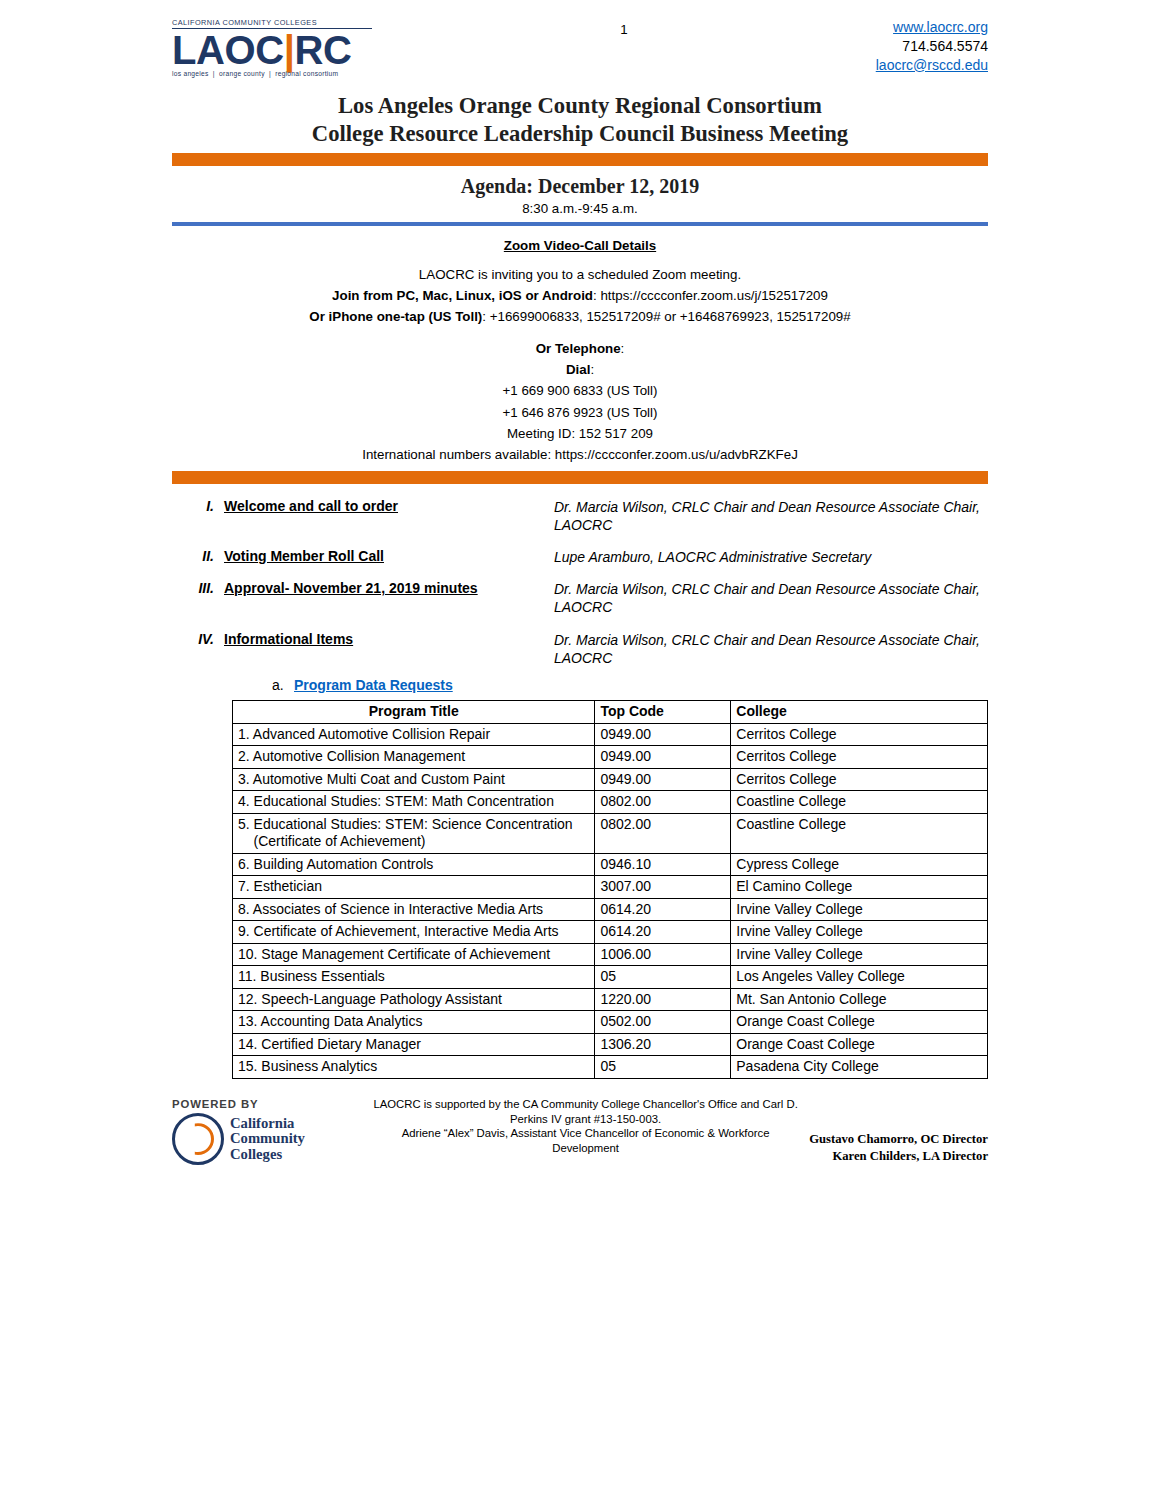California Community Colleges
LAOC|RC
los angeles | orange county | regional consortium
1
www.laocrc.org
714.564.5574
laocrc@rsccd.edu
Los Angeles Orange County Regional Consortium
College Resource Leadership Council Business Meeting
Agenda: December 12, 2019
8:30 a.m.-9:45 a.m.
Zoom Video-Call Details
LAOCRC is inviting you to a scheduled Zoom meeting.
Join from PC, Mac, Linux, iOS or Android: https://cccconfer.zoom.us/j/152517209
Or iPhone one-tap (US Toll): +16699006833, 152517209# or +16468769923, 152517209#
Or Telephone:
Dial:
+1 669 900 6833 (US Toll)
+1 646 876 9923 (US Toll)
Meeting ID: 152 517 209
International numbers available: https://cccconfer.zoom.us/u/advbRZKFeJ
I.
Welcome and call to order
Dr. Marcia Wilson, CRLC Chair and Dean Resource Associate Chair, LAOCRC
II.
Voting Member Roll Call
Lupe Aramburo, LAOCRC Administrative Secretary
III.
Approval- November 21, 2019 minutes
Dr. Marcia Wilson, CRLC Chair and Dean Resource Associate Chair, LAOCRC
IV.
Informational Items
Dr. Marcia Wilson, CRLC Chair and Dean Resource Associate Chair, LAOCRC
a. Program Data Requests
| Program Title | Top Code | College |
| --- | --- | --- |
| 1. Advanced Automotive Collision Repair | 0949.00 | Cerritos College |
| 2. Automotive Collision Management | 0949.00 | Cerritos College |
| 3. Automotive Multi Coat and Custom Paint | 0949.00 | Cerritos College |
| 4. Educational Studies: STEM: Math Concentration | 0802.00 | Coastline College |
| 5. Educational Studies: STEM: Science Concentration (Certificate of Achievement) | 0802.00 | Coastline College |
| 6. Building Automation Controls | 0946.10 | Cypress College |
| 7. Esthetician | 3007.00 | El Camino College |
| 8. Associates of Science in Interactive Media Arts | 0614.20 | Irvine Valley College |
| 9. Certificate of Achievement, Interactive Media Arts | 0614.20 | Irvine Valley College |
| 10. Stage Management Certificate of Achievement | 1006.00 | Irvine Valley College |
| 11. Business Essentials | 05 | Los Angeles Valley College |
| 12. Speech-Language Pathology Assistant | 1220.00 | Mt. San Antonio College |
| 13. Accounting Data Analytics | 0502.00 | Orange Coast College |
| 14. Certified Dietary Manager | 1306.20 | Orange Coast College |
| 15. Business Analytics | 05 | Pasadena City College |
POWERED BY
California
Community
Colleges
LAOCRC is supported by the CA Community College Chancellor's Office and Carl D. Perkins IV grant #13-150-003.
Adriene “Alex” Davis, Assistant Vice Chancellor of Economic & Workforce Development
Gustavo Chamorro, OC Director
Karen Childers, LA Director